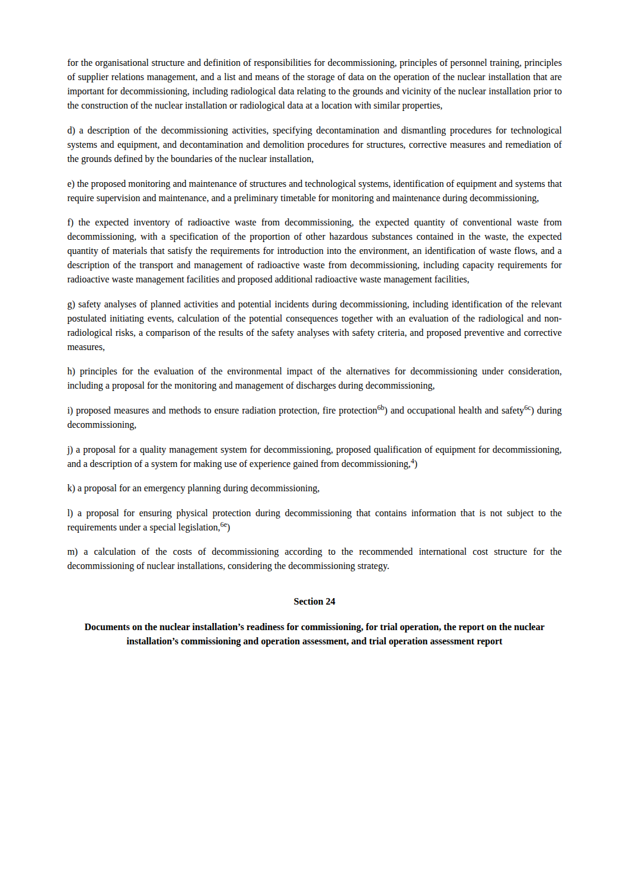for the organisational structure and definition of responsibilities for decommissioning, principles of personnel training, principles of supplier relations management, and a list and means of the storage of data on the operation of the nuclear installation that are important for decommissioning, including radiological data relating to the grounds and vicinity of the nuclear installation prior to the construction of the nuclear installation or radiological data at a location with similar properties,
d) a description of the decommissioning activities, specifying decontamination and dismantling procedures for technological systems and equipment, and decontamination and demolition procedures for structures, corrective measures and remediation of the grounds defined by the boundaries of the nuclear installation,
e) the proposed monitoring and maintenance of structures and technological systems, identification of equipment and systems that require supervision and maintenance, and a preliminary timetable for monitoring and maintenance during decommissioning,
f) the expected inventory of radioactive waste from decommissioning, the expected quantity of conventional waste from decommissioning, with a specification of the proportion of other hazardous substances contained in the waste, the expected quantity of materials that satisfy the requirements for introduction into the environment, an identification of waste flows, and a description of the transport and management of radioactive waste from decommissioning, including capacity requirements for radioactive waste management facilities and proposed additional radioactive waste management facilities,
g) safety analyses of planned activities and potential incidents during decommissioning, including identification of the relevant postulated initiating events, calculation of the potential consequences together with an evaluation of the radiological and non-radiological risks, a comparison of the results of the safety analyses with safety criteria, and proposed preventive and corrective measures,
h) principles for the evaluation of the environmental impact of the alternatives for decommissioning under consideration, including a proposal for the monitoring and management of discharges during decommissioning,
i) proposed measures and methods to ensure radiation protection, fire protection6b) and occupational health and safety6c) during decommissioning,
j) a proposal for a quality management system for decommissioning, proposed qualification of equipment for decommissioning, and a description of a system for making use of experience gained from decommissioning,4)
k) a proposal for an emergency planning during decommissioning,
l) a proposal for ensuring physical protection during decommissioning that contains information that is not subject to the requirements under a special legislation,6e)
m) a calculation of the costs of decommissioning according to the recommended international cost structure for the decommissioning of nuclear installations, considering the decommissioning strategy.
Section 24
Documents on the nuclear installation’s readiness for commissioning, for trial operation, the report on the nuclear installation’s commissioning and operation assessment, and trial operation assessment report